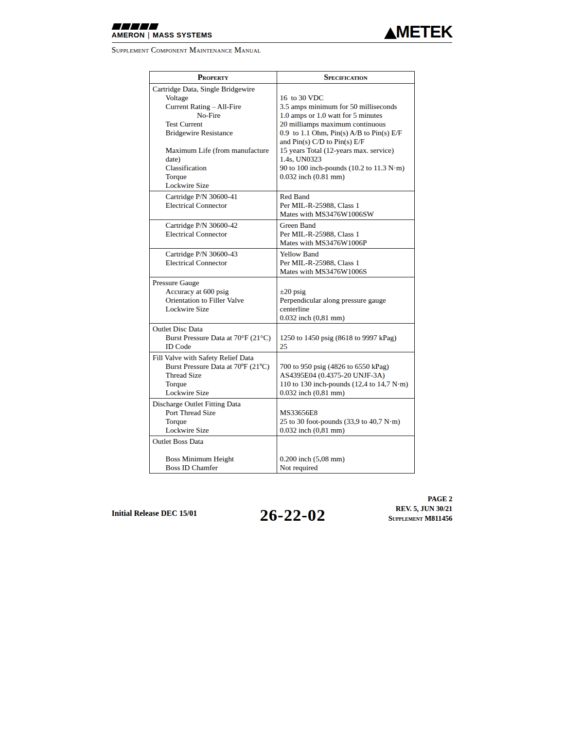AMERON|MASS SYSTEMS
METEK
Supplement Component Maintenance Manual
| Property | Specification |
| --- | --- |
| Cartridge Data, Single Bridgewire Voltage Current Rating – All-Fire No-Fire Test Current Bridgewire Resistance Maximum Life (from manufacture date) Classification Torque Lockwire Size | 16 to 30 VDC 3.5 amps minimum for 50 milliseconds 1.0 amps or 1.0 watt for 5 minutes 20 milliamps maximum continuous 0.9 to 1.1 Ohm, Pin(s) A/B to Pin(s) E/F and Pin(s) C/D to Pin(s) E/F 15 years Total (12-years max. service) 1.4s, UN0323 90 to 100 inch-pounds (10.2 to 11.3 N·m) 0.032 inch (0.81 mm) |
| Cartridge P/N 30600-41 Electrical Connector | Red Band Per MIL-R-25988, Class 1 Mates with MS3476W1006SW |
| Cartridge P/N 30600-42 Electrical Connector | Green Band Per MIL-R-25988, Class 1 Mates with MS3476W1006P |
| Cartridge P/N 30600-43 Electrical Connector | Yellow Band Per MIL-R-25988, Class 1 Mates with MS3476W1006S |
| Pressure Gauge Accuracy at 600 psig Orientation to Filler Valve Lockwire Size | ±20 psig Perpendicular along pressure gauge centerline 0.032 inch (0,81 mm) |
| Outlet Disc Data Burst Pressure Data at 70°F (21°C) ID Code | 1250 to 1450 psig (8618 to 9997 kPag) 25 |
| Fill Valve with Safety Relief Data Burst Pressure Data at 70ºF (21ºC) Thread Size Torque Lockwire Size | 700 to 950 psig (4826 to 6550 kPag) AS4395E04 (0.4375-20 UNJF-3A) 110 to 130 inch-pounds (12,4 to 14,7 N·m) 0.032 inch (0,81 mm) |
| Discharge Outlet Fitting Data Port Thread Size Torque Lockwire Size | MS33656E8 25 to 30 foot-pounds (33,9 to 40,7 N·m) 0.032 inch (0,81 mm) |
| Outlet Boss Data Boss Minimum Height Boss ID Chamfer | 0.200 inch (5,08 mm) Not required |
Initial Release DEC 15/01
26-22-02
PAGE 2
REV. 5, JUN 30/21
Supplement M811456